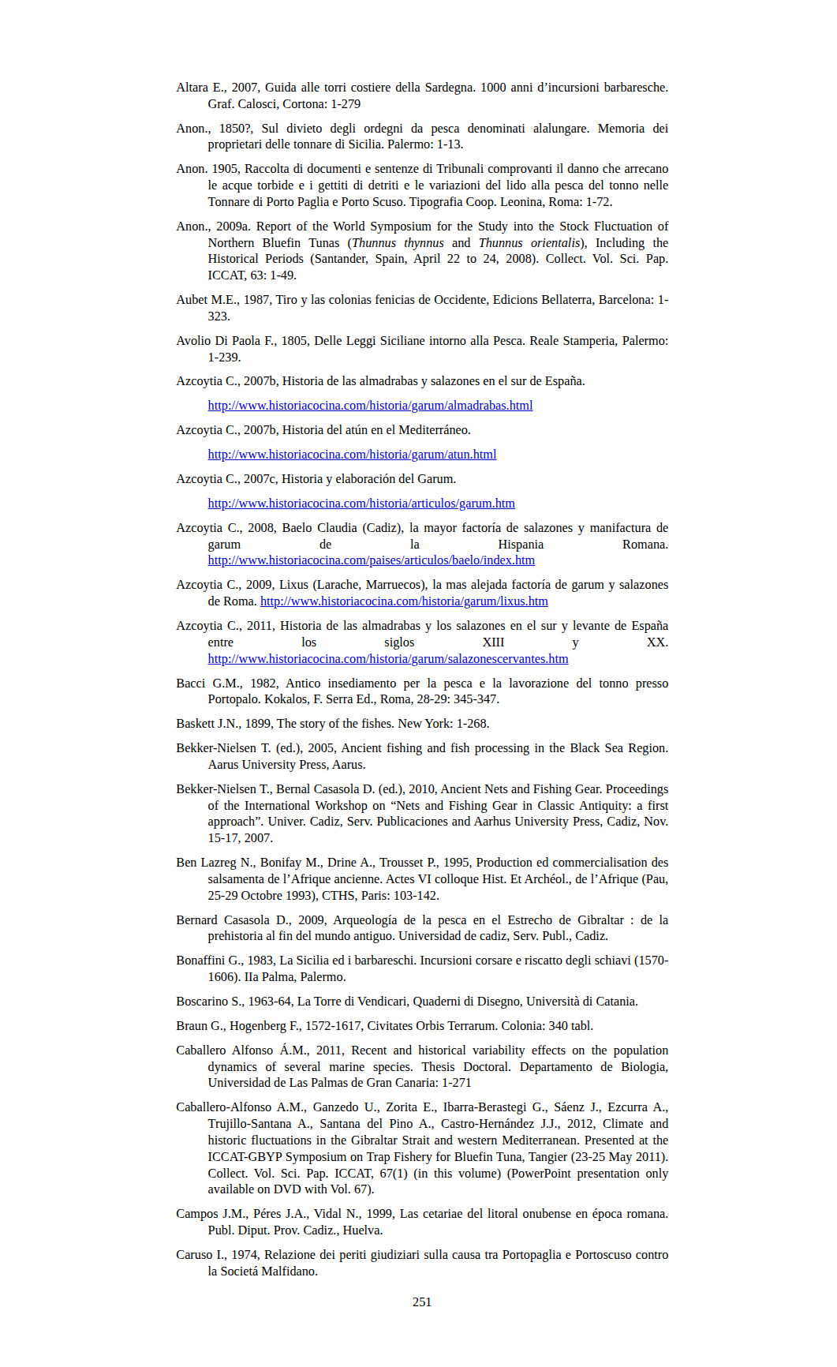Altara E., 2007, Guida alle torri costiere della Sardegna. 1000 anni d’incursioni barbaresche. Graf. Calosci, Cortona: 1-279
Anon., 1850?, Sul divieto degli ordegni da pesca denominati alalungare. Memoria dei proprietari delle tonnare di Sicilia. Palermo: 1-13.
Anon. 1905, Raccolta di documenti e sentenze di Tribunali comprovanti il danno che arrecano le acque torbide e i gettiti di detriti e le variazioni del lido alla pesca del tonno nelle Tonnare di Porto Paglia e Porto Scuso. Tipografia Coop. Leonina, Roma: 1-72.
Anon., 2009a. Report of the World Symposium for the Study into the Stock Fluctuation of Northern Bluefin Tunas (Thunnus thynnus and Thunnus orientalis), Including the Historical Periods (Santander, Spain, April 22 to 24, 2008). Collect. Vol. Sci. Pap. ICCAT, 63: 1-49.
Aubet M.E., 1987, Tiro y las colonias fenicias de Occidente, Edicions Bellaterra, Barcelona: 1-323.
Avolio Di Paola F., 1805, Delle Leggi Siciliane intorno alla Pesca. Reale Stamperia, Palermo: 1-239.
Azcoytia C., 2007b, Historia de las almadrabas y salazones en el sur de España.
http://www.historiacocina.com/historia/garum/almadrabas.html
Azcoytia C., 2007b, Historia del atún en el Mediterráneo.
http://www.historiacocina.com/historia/garum/atun.html
Azcoytia C., 2007c, Historia y elaboración del Garum.
http://www.historiacocina.com/historia/articulos/garum.htm
Azcoytia C., 2008, Baelo Claudia (Cadiz), la mayor factoría de salazones y manifactura de garum de la Hispania Romana. http://www.historiacocina.com/paises/articulos/baelo/index.htm
Azcoytia C., 2009, Lixus (Larache, Marruecos), la mas alejada factoría de garum y salazones de Roma. http://www.historiacocina.com/historia/garum/lixus.htm
Azcoytia C., 2011, Historia de las almadrabas y los salazones en el sur y levante de España entre los siglos XIII y XX. http://www.historiacocina.com/historia/garum/salazonescervantes.htm
Bacci G.M., 1982, Antico insediamento per la pesca e la lavorazione del tonno presso Portopalo. Kokalos, F. Serra Ed., Roma, 28-29: 345-347.
Baskett J.N., 1899, The story of the fishes. New York: 1-268.
Bekker-Nielsen T. (ed.), 2005, Ancient fishing and fish processing in the Black Sea Region. Aarus University Press, Aarus.
Bekker-Nielsen T., Bernal Casasola D. (ed.), 2010, Ancient Nets and Fishing Gear. Proceedings of the International Workshop on “Nets and Fishing Gear in Classic Antiquity: a first approach”. Univer. Cadiz, Serv. Publicaciones and Aarhus University Press, Cadiz, Nov. 15-17, 2007.
Ben Lazreg N., Bonifay M., Drine A., Trousset P., 1995, Production ed commercialisation des salsamenta de l’Afrique ancienne. Actes VI colloque Hist. Et Archéol., de l’Afrique (Pau, 25-29 Octobre 1993), CTHS, Paris: 103-142.
Bernard Casasola D., 2009, Arqueología de la pesca en el Estrecho de Gibraltar : de la prehistoria al fin del mundo antiguo. Universidad de cadiz, Serv. Publ., Cadiz.
Bonaffini G., 1983, La Sicilia ed i barbareschi. Incursioni corsare e riscatto degli schiavi (1570-1606). IIa Palma, Palermo.
Boscarino S., 1963-64, La Torre di Vendicari, Quaderni di Disegno, Università di Catania.
Braun G., Hogenberg F., 1572-1617, Civitates Orbis Terrarum. Colonia: 340 tabl.
Caballero Alfonso Á.M., 2011, Recent and historical variability effects on the population dynamics of several marine species. Thesis Doctoral. Departamento de Biologia, Universidad de Las Palmas de Gran Canaria: 1-271
Caballero-Alfonso A.M., Ganzedo U., Zorita E., Ibarra-Berastegi G., Sáenz J., Ezcurra A., Trujillo-Santana A., Santana del Pino A., Castro-Hernández J.J., 2012, Climate and historic fluctuations in the Gibraltar Strait and western Mediterranean. Presented at the ICCAT-GBYP Symposium on Trap Fishery for Bluefin Tuna, Tangier (23-25 May 2011). Collect. Vol. Sci. Pap. ICCAT, 67(1) (in this volume) (PowerPoint presentation only available on DVD with Vol. 67).
Campos J.M., Péres J.A., Vidal N., 1999, Las cetariae del litoral onubense en época romana. Publ. Diput. Prov. Cadiz., Huelva.
Caruso I., 1974, Relazione dei periti giudiziari sulla causa tra Portopaglia e Portoscuso contro la Societá Malfidano.
251